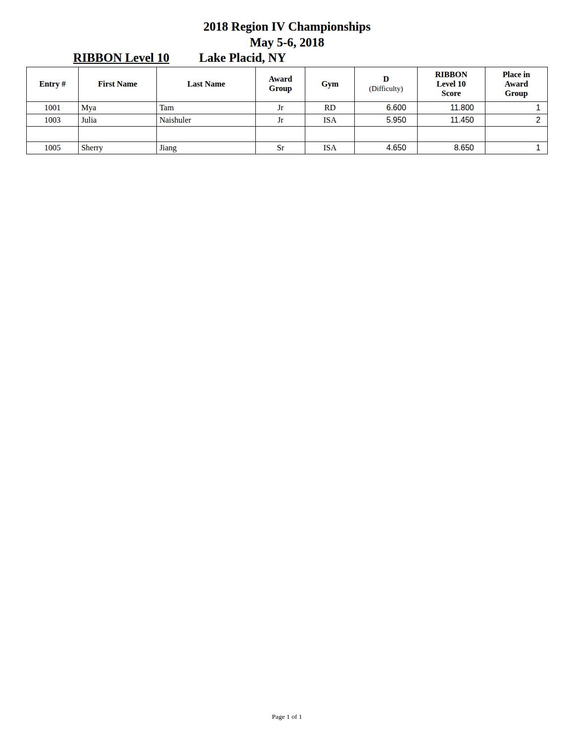2018 Region IV Championships May 5-6, 2018
RIBBON Level 10 Lake Placid, NY
| Entry # | First Name | Last Name | Award Group | Gym | D (Difficulty) | RIBBON Level 10 Score | Place in Award Group |
| --- | --- | --- | --- | --- | --- | --- | --- |
| 1001 | Mya | Tam | Jr | RD | 6.600 | 11.800 | 1 |
| 1003 | Julia | Naishuler | Jr | ISA | 5.950 | 11.450 | 2 |
| 1005 | Sherry | Jiang | Sr | ISA | 4.650 | 8.650 | 1 |
Page 1 of 1